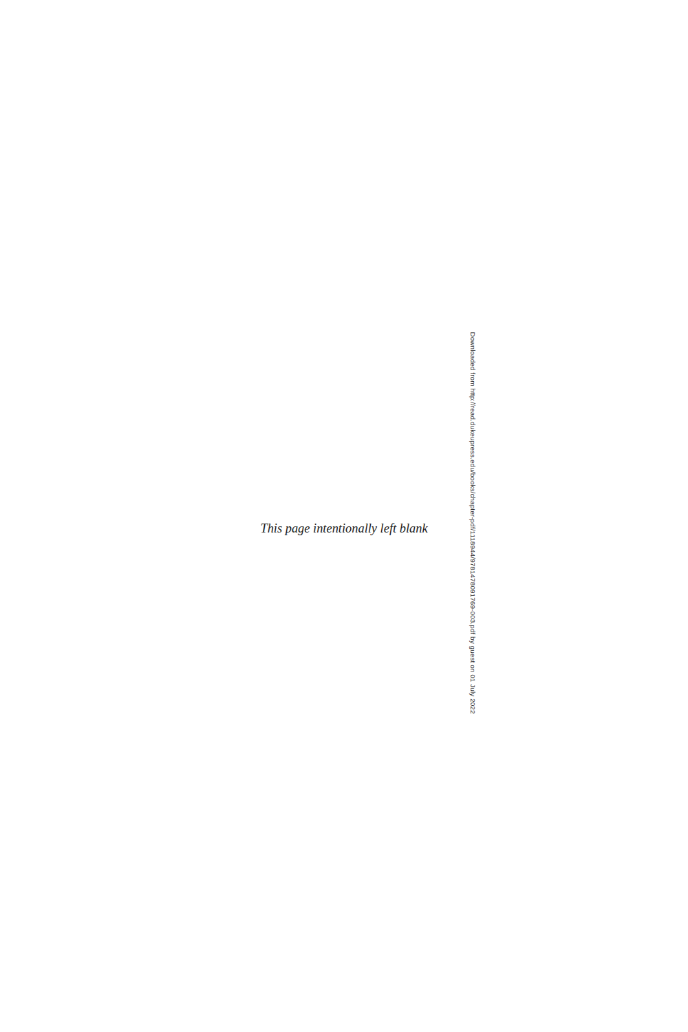This page intentionally left blank
Downloaded from http://read.dukeupress.edu/books/chapter-pdf/1118944/9781478091769-003.pdf by guest on 01 July 2022